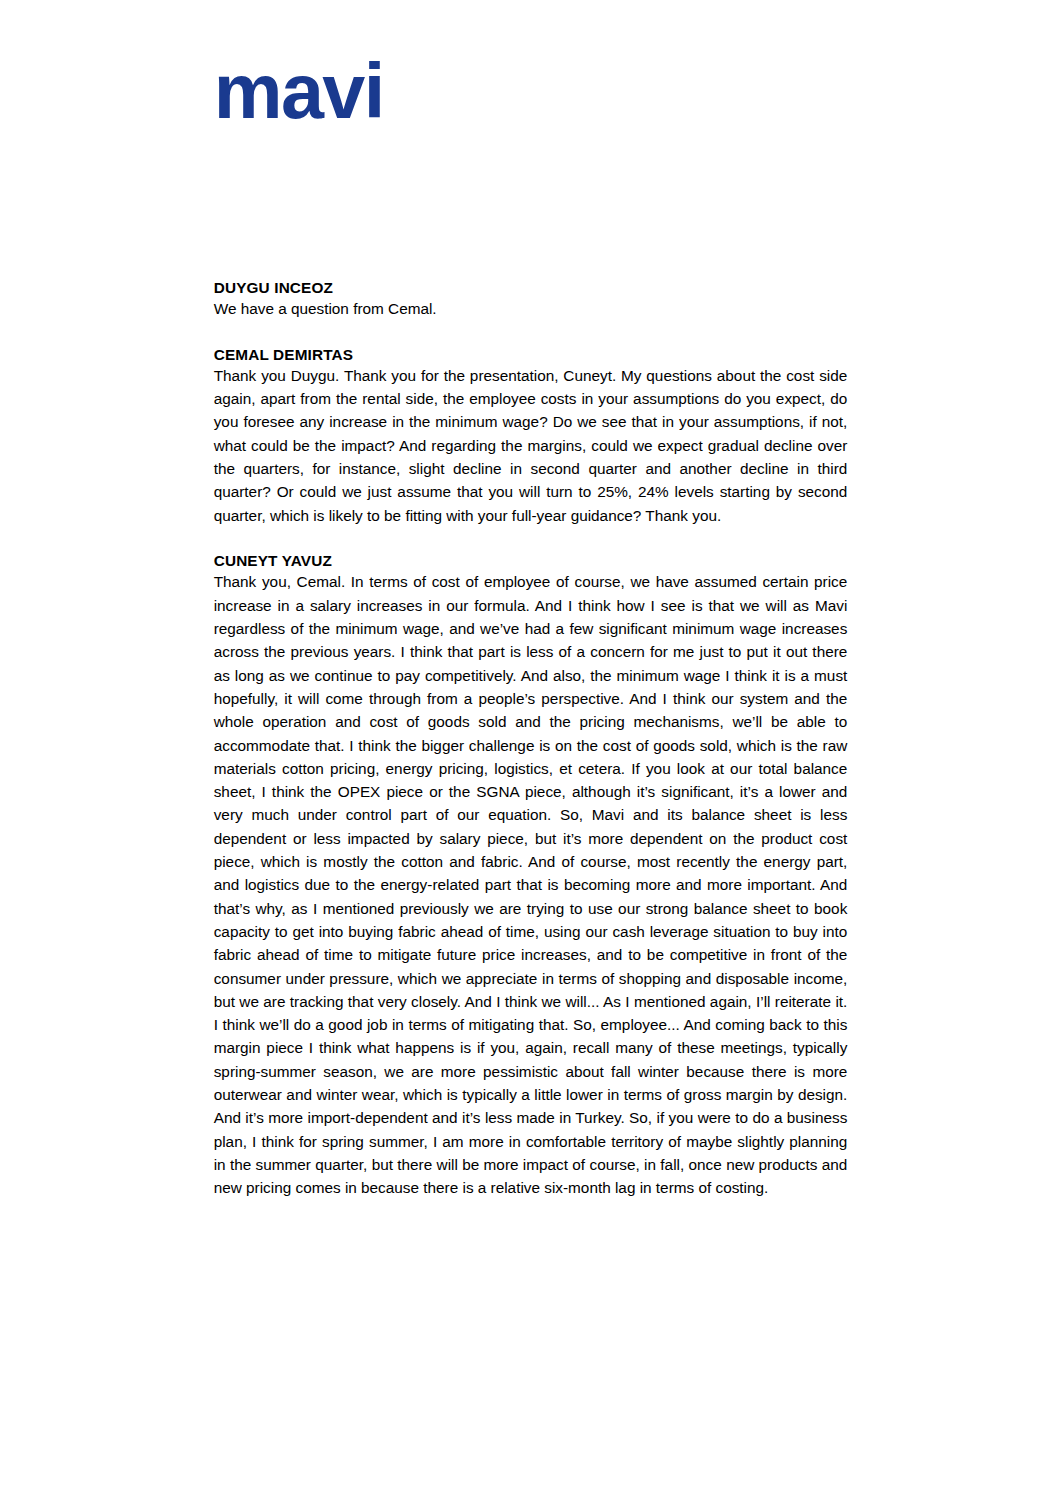mavi
DUYGU INCEOZ
We have a question from Cemal.
CEMAL DEMIRTAS
Thank you Duygu. Thank you for the presentation, Cuneyt. My questions about the cost side again, apart from the rental side, the employee costs in your assumptions do you expect, do you foresee any increase in the minimum wage? Do we see that in your assumptions, if not, what could be the impact? And regarding the margins, could we expect gradual decline over the quarters, for instance, slight decline in second quarter and another decline in third quarter? Or could we just assume that you will turn to 25%, 24% levels starting by second quarter, which is likely to be fitting with your full-year guidance? Thank you.
CUNEYT YAVUZ
Thank you, Cemal. In terms of cost of employee of course, we have assumed certain price increase in a salary increases in our formula. And I think how I see is that we will as Mavi regardless of the minimum wage, and we’ve had a few significant minimum wage increases across the previous years. I think that part is less of a concern for me just to put it out there as long as we continue to pay competitively. And also, the minimum wage I think it is a must hopefully, it will come through from a people’s perspective. And I think our system and the whole operation and cost of goods sold and the pricing mechanisms, we’ll be able to accommodate that. I think the bigger challenge is on the cost of goods sold, which is the raw materials cotton pricing, energy pricing, logistics, et cetera. If you look at our total balance sheet, I think the OPEX piece or the SGNA piece, although it’s significant, it’s a lower and very much under control part of our equation. So, Mavi and its balance sheet is less dependent or less impacted by salary piece, but it’s more dependent on the product cost piece, which is mostly the cotton and fabric. And of course, most recently the energy part, and logistics due to the energy-related part that is becoming more and more important. And that’s why, as I mentioned previously we are trying to use our strong balance sheet to book capacity to get into buying fabric ahead of time, using our cash leverage situation to buy into fabric ahead of time to mitigate future price increases, and to be competitive in front of the consumer under pressure, which we appreciate in terms of shopping and disposable income, but we are tracking that very closely. And I think we will... As I mentioned again, I’ll reiterate it. I think we’ll do a good job in terms of mitigating that. So, employee... And coming back to this margin piece I think what happens is if you, again, recall many of these meetings, typically spring-summer season, we are more pessimistic about fall winter because there is more outerwear and winter wear, which is typically a little lower in terms of gross margin by design. And it’s more import-dependent and it’s less made in Turkey. So, if you were to do a business plan, I think for spring summer, I am more in comfortable territory of maybe slightly planning in the summer quarter, but there will be more impact of course, in fall, once new products and new pricing comes in because there is a relative six-month lag in terms of costing.